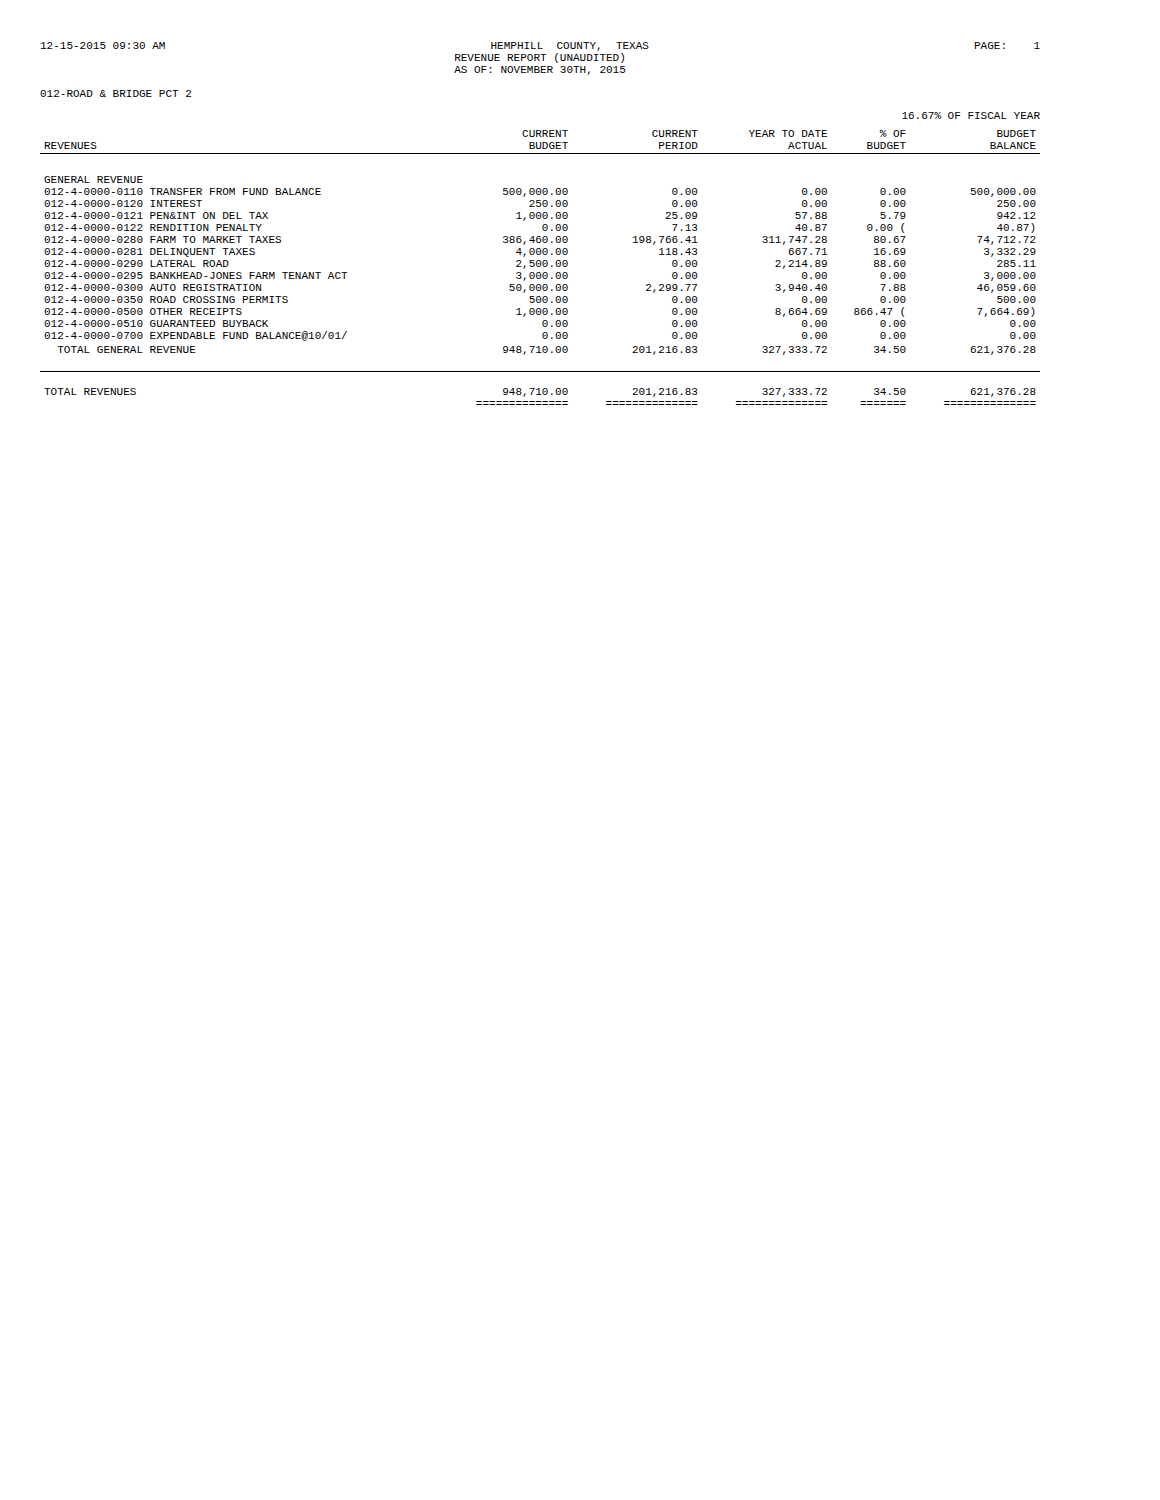12-15-2015 09:30 AM HEMPHILL COUNTY, TEXAS PAGE: 1
REVENUE REPORT (UNAUDITED)
AS OF: NOVEMBER 30TH, 2015
012-ROAD & BRIDGE PCT 2
16.67% OF FISCAL YEAR
| REVENUES | CURRENT BUDGET | CURRENT PERIOD | YEAR TO DATE ACTUAL | % OF BUDGET | BUDGET BALANCE |
| --- | --- | --- | --- | --- | --- |
| GENERAL REVENUE |
| 012-4-0000-0110 TRANSFER FROM FUND BALANCE | 500,000.00 | 0.00 | 0.00 | 0.00 | 500,000.00 |
| 012-4-0000-0120 INTEREST | 250.00 | 0.00 | 0.00 | 0.00 | 250.00 |
| 012-4-0000-0121 PEN&INT ON DEL TAX | 1,000.00 | 25.09 | 57.88 | 5.79 | 942.12 |
| 012-4-0000-0122 RENDITION PENALTY | 0.00 | 7.13 | 40.87 | 0.00 ( | 40.87) |
| 012-4-0000-0280 FARM TO MARKET TAXES | 386,460.00 | 198,766.41 | 311,747.28 | 80.67 | 74,712.72 |
| 012-4-0000-0281 DELINQUENT TAXES | 4,000.00 | 118.43 | 667.71 | 16.69 | 3,332.29 |
| 012-4-0000-0290 LATERAL ROAD | 2,500.00 | 0.00 | 2,214.89 | 88.60 | 285.11 |
| 012-4-0000-0295 BANKHEAD-JONES FARM TENANT ACT | 3,000.00 | 0.00 | 0.00 | 0.00 | 3,000.00 |
| 012-4-0000-0300 AUTO REGISTRATION | 50,000.00 | 2,299.77 | 3,940.40 | 7.88 | 46,059.60 |
| 012-4-0000-0350 ROAD CROSSING PERMITS | 500.00 | 0.00 | 0.00 | 0.00 | 500.00 |
| 012-4-0000-0500 OTHER RECEIPTS | 1,000.00 | 0.00 | 8,664.69 | 866.47 ( | 7,664.69) |
| 012-4-0000-0510 GUARANTEED BUYBACK | 0.00 | 0.00 | 0.00 | 0.00 | 0.00 |
| 012-4-0000-0700 EXPENDABLE FUND BALANCE@10/01/ | 0.00 | 0.00 | 0.00 | 0.00 | 0.00 |
| TOTAL GENERAL REVENUE | 948,710.00 | 201,216.83 | 327,333.72 | 34.50 | 621,376.28 |
| TOTAL REVENUES | 948,710.00 | 201,216.83 | 327,333.72 | 34.50 | 621,376.28 |
| | ============== | ============== | ============== | ======= | ============== |